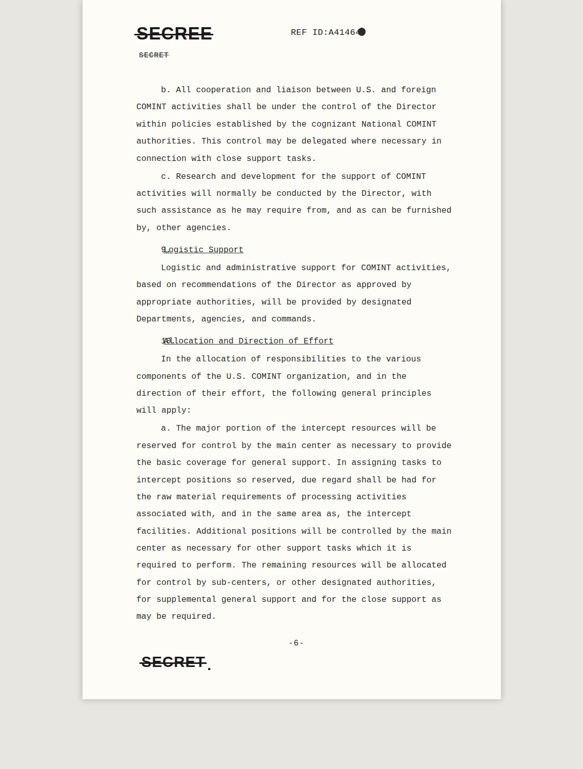SECREE
REF ID:A41464
SECRET
b. All cooperation and liaison between U.S. and foreign COMINT activities shall be under the control of the Director within policies established by the cognizant National COMINT authorities. This control may be delegated where necessary in connection with close support tasks.
c. Research and development for the support of COMINT activities will normally be conducted by the Director, with such assistance as he may require from, and as can be furnished by, other agencies.
9. Logistic Support
Logistic and administrative support for COMINT activities, based on recommendations of the Director as approved by appropriate authorities, will be provided by designated Departments, agencies, and commands.
10. Allocation and Direction of Effort
In the allocation of responsibilities to the various components of the U.S. COMINT organization, and in the direction of their effort, the following general principles will apply:
a. The major portion of the intercept resources will be reserved for control by the main center as necessary to provide the basic coverage for general support. In assigning tasks to intercept positions so reserved, due regard shall be had for the raw material requirements of processing activities associated with, and in the same area as, the intercept facilities. Additional positions will be controlled by the main center as necessary for other support tasks which it is required to perform. The remaining resources will be allocated for control by sub-centers, or other designated authorities, for supplemental general support and for the close support as may be required.
-6-
SECRET